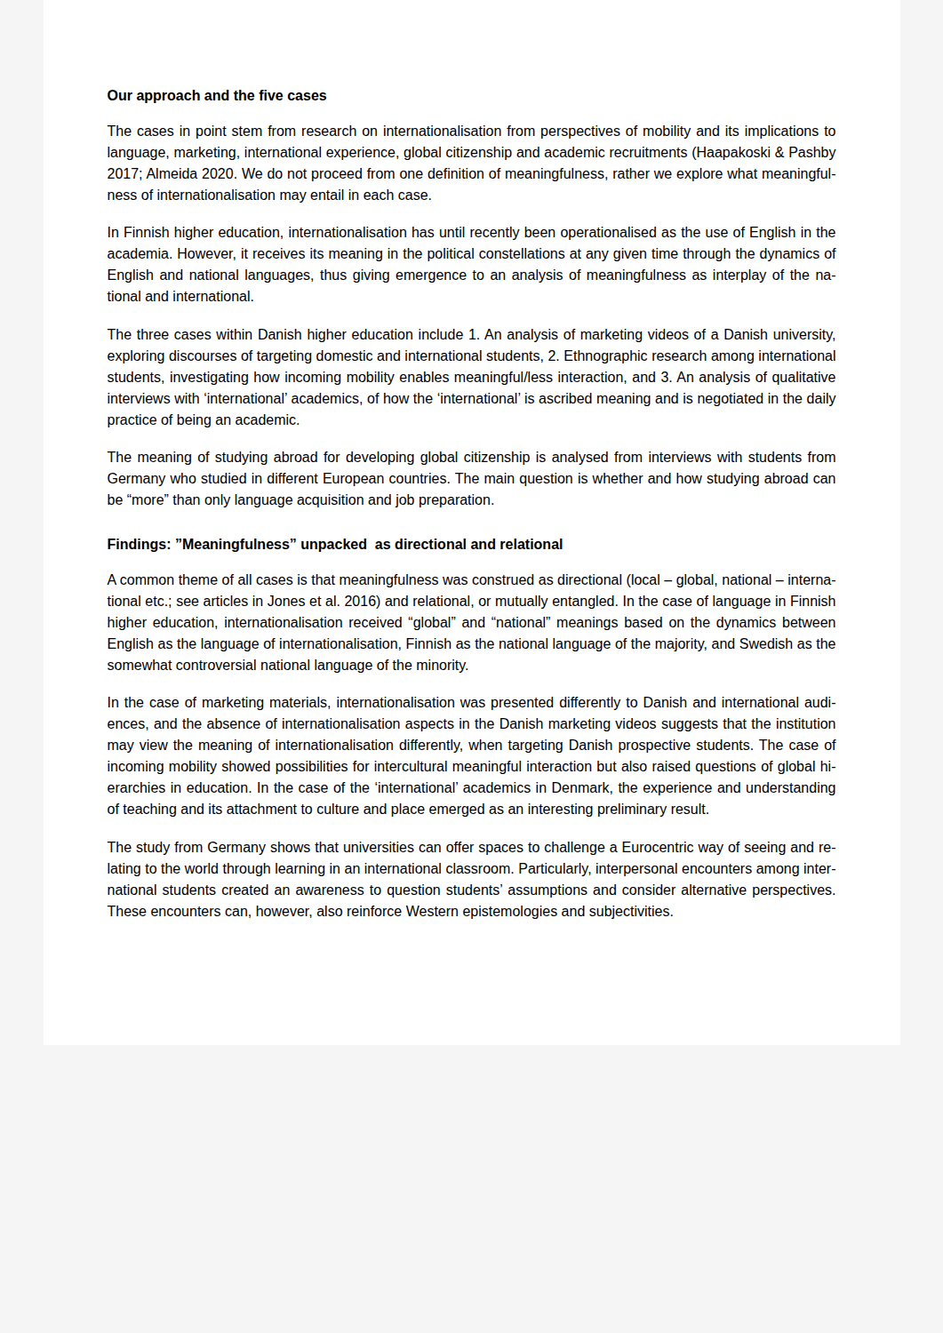Our approach and the five cases
The cases in point stem from research on internationalisation from perspectives of mobility and its implications to language, marketing, international experience, global citizenship and academic recruitments (Haapakoski & Pashby 2017; Almeida 2020. We do not proceed from one definition of meaningfulness, rather we explore what meaningfulness of internationalisation may entail in each case.
In Finnish higher education, internationalisation has until recently been operationalised as the use of English in the academia. However, it receives its meaning in the political constellations at any given time through the dynamics of English and national languages, thus giving emergence to an analysis of meaningfulness as interplay of the national and international.
The three cases within Danish higher education include 1. An analysis of marketing videos of a Danish university, exploring discourses of targeting domestic and international students, 2. Ethnographic research among international students, investigating how incoming mobility enables meaningful/less interaction, and 3. An analysis of qualitative interviews with ‘international’ academics, of how the ‘international’ is ascribed meaning and is negotiated in the daily practice of being an academic.
The meaning of studying abroad for developing global citizenship is analysed from interviews with students from Germany who studied in different European countries. The main question is whether and how studying abroad can be “more” than only language acquisition and job preparation.
Findings: ”Meaningfulness” unpacked as directional and relational
A common theme of all cases is that meaningfulness was construed as directional (local – global, national – international etc.; see articles in Jones et al. 2016) and relational, or mutually entangled. In the case of language in Finnish higher education, internationalisation received “global” and “national” meanings based on the dynamics between English as the language of internationalisation, Finnish as the national language of the majority, and Swedish as the somewhat controversial national language of the minority.
In the case of marketing materials, internationalisation was presented differently to Danish and international audiences, and the absence of internationalisation aspects in the Danish marketing videos suggests that the institution may view the meaning of internationalisation differently, when targeting Danish prospective students. The case of incoming mobility showed possibilities for intercultural meaningful interaction but also raised questions of global hierarchies in education. In the case of the ‘international’ academics in Denmark, the experience and understanding of teaching and its attachment to culture and place emerged as an interesting preliminary result.
The study from Germany shows that universities can offer spaces to challenge a Eurocentric way of seeing and relating to the world through learning in an international classroom. Particularly, interpersonal encounters among international students created an awareness to question students’ assumptions and consider alternative perspectives. These encounters can, however, also reinforce Western epistemologies and subjectivities.